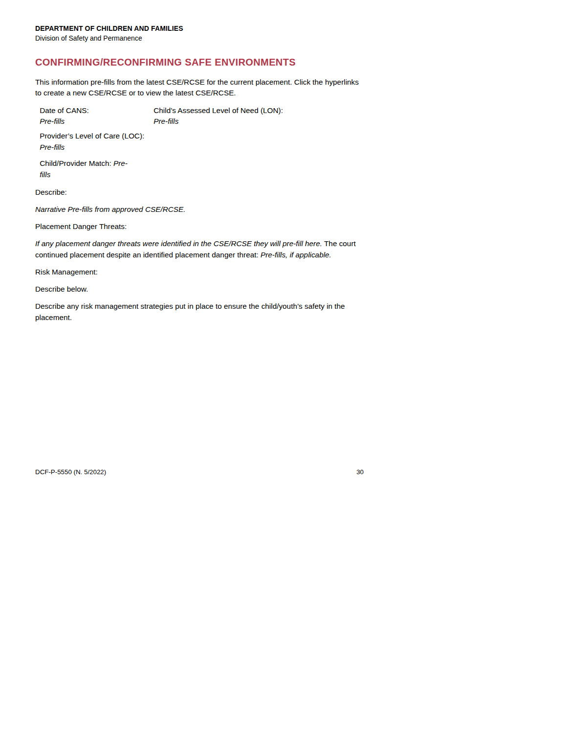Department of Children and Families
Division of Safety and Permanence
Confirming/Reconfirming Safe Environments
This information pre-fills from the latest CSE/RCSE for the current placement. Click the hyperlinks to create a new CSE/RCSE or to view the latest CSE/RCSE.
Date of CANS: Pre-fills
Child’s Assessed Level of Need (LON): Pre-fills
Provider’s Level of Care (LOC): Pre-fills
Child/Provider Match: Pre-fills
Describe:
Narrative Pre-fills from approved CSE/RCSE.
Placement Danger Threats:
If any placement danger threats were identified in the CSE/RCSE they will pre-fill here. The court continued placement despite an identified placement danger threat: Pre-fills, if applicable.
Risk Management:
Describe below.
Describe any risk management strategies put in place to ensure the child/youth’s safety in the placement.
DCF-P-5550 (N. 5/2022) 30